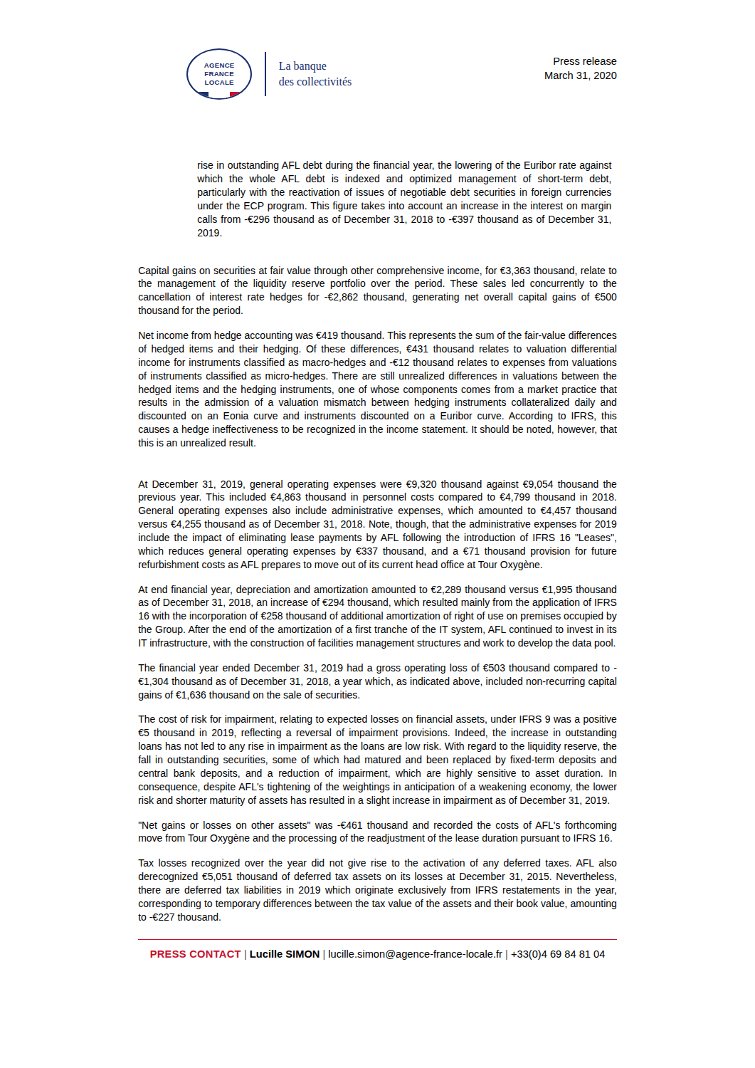AGENCE
FRANCE
LOCALE
La banque
des collectivités
Press release
March 31, 2020
rise in outstanding AFL debt during the financial year, the lowering of the Euribor rate against which the whole AFL debt is indexed and optimized management of short-term debt, particularly with the reactivation of issues of negotiable debt securities in foreign currencies under the ECP program. This figure takes into account an increase in the interest on margin calls from -€296 thousand as of December 31, 2018 to -€397 thousand as of December 31, 2019.
Capital gains on securities at fair value through other comprehensive income, for €3,363 thousand, relate to the management of the liquidity reserve portfolio over the period. These sales led concurrently to the cancellation of interest rate hedges for -€2,862 thousand, generating net overall capital gains of €500 thousand for the period.
Net income from hedge accounting was €419 thousand. This represents the sum of the fair-value differences of hedged items and their hedging. Of these differences, €431 thousand relates to valuation differential income for instruments classified as macro-hedges and -€12 thousand relates to expenses from valuations of instruments classified as micro-hedges. There are still unrealized differences in valuations between the hedged items and the hedging instruments, one of whose components comes from a market practice that results in the admission of a valuation mismatch between hedging instruments collateralized daily and discounted on an Eonia curve and instruments discounted on a Euribor curve. According to IFRS, this causes a hedge ineffectiveness to be recognized in the income statement. It should be noted, however, that this is an unrealized result.
At December 31, 2019, general operating expenses were €9,320 thousand against €9,054 thousand the previous year. This included €4,863 thousand in personnel costs compared to €4,799 thousand in 2018. General operating expenses also include administrative expenses, which amounted to €4,457 thousand versus €4,255 thousand as of December 31, 2018. Note, though, that the administrative expenses for 2019 include the impact of eliminating lease payments by AFL following the introduction of IFRS 16 "Leases", which reduces general operating expenses by €337 thousand, and a €71 thousand provision for future refurbishment costs as AFL prepares to move out of its current head office at Tour Oxygène.
At end financial year, depreciation and amortization amounted to €2,289 thousand versus €1,995 thousand as of December 31, 2018, an increase of €294 thousand, which resulted mainly from the application of IFRS 16 with the incorporation of €258 thousand of additional amortization of right of use on premises occupied by the Group. After the end of the amortization of a first tranche of the IT system, AFL continued to invest in its IT infrastructure, with the construction of facilities management structures and work to develop the data pool.
The financial year ended December 31, 2019 had a gross operating loss of €503 thousand compared to -€1,304 thousand as of December 31, 2018, a year which, as indicated above, included non-recurring capital gains of €1,636 thousand on the sale of securities.
The cost of risk for impairment, relating to expected losses on financial assets, under IFRS 9 was a positive €5 thousand in 2019, reflecting a reversal of impairment provisions. Indeed, the increase in outstanding loans has not led to any rise in impairment as the loans are low risk. With regard to the liquidity reserve, the fall in outstanding securities, some of which had matured and been replaced by fixed-term deposits and central bank deposits, and a reduction of impairment, which are highly sensitive to asset duration. In consequence, despite AFL's tightening of the weightings in anticipation of a weakening economy, the lower risk and shorter maturity of assets has resulted in a slight increase in impairment as of December 31, 2019.
"Net gains or losses on other assets" was -€461 thousand and recorded the costs of AFL's forthcoming move from Tour Oxygène and the processing of the readjustment of the lease duration pursuant to IFRS 16.
Tax losses recognized over the year did not give rise to the activation of any deferred taxes. AFL also derecognized €5,051 thousand of deferred tax assets on its losses at December 31, 2015. Nevertheless, there are deferred tax liabilities in 2019 which originate exclusively from IFRS restatements in the year, corresponding to temporary differences between the tax value of the assets and their book value, amounting to -€227 thousand.
PRESS CONTACT | Lucille SIMON | lucille.simon@agence-france-locale.fr | +33(0)4 69 84 81 04